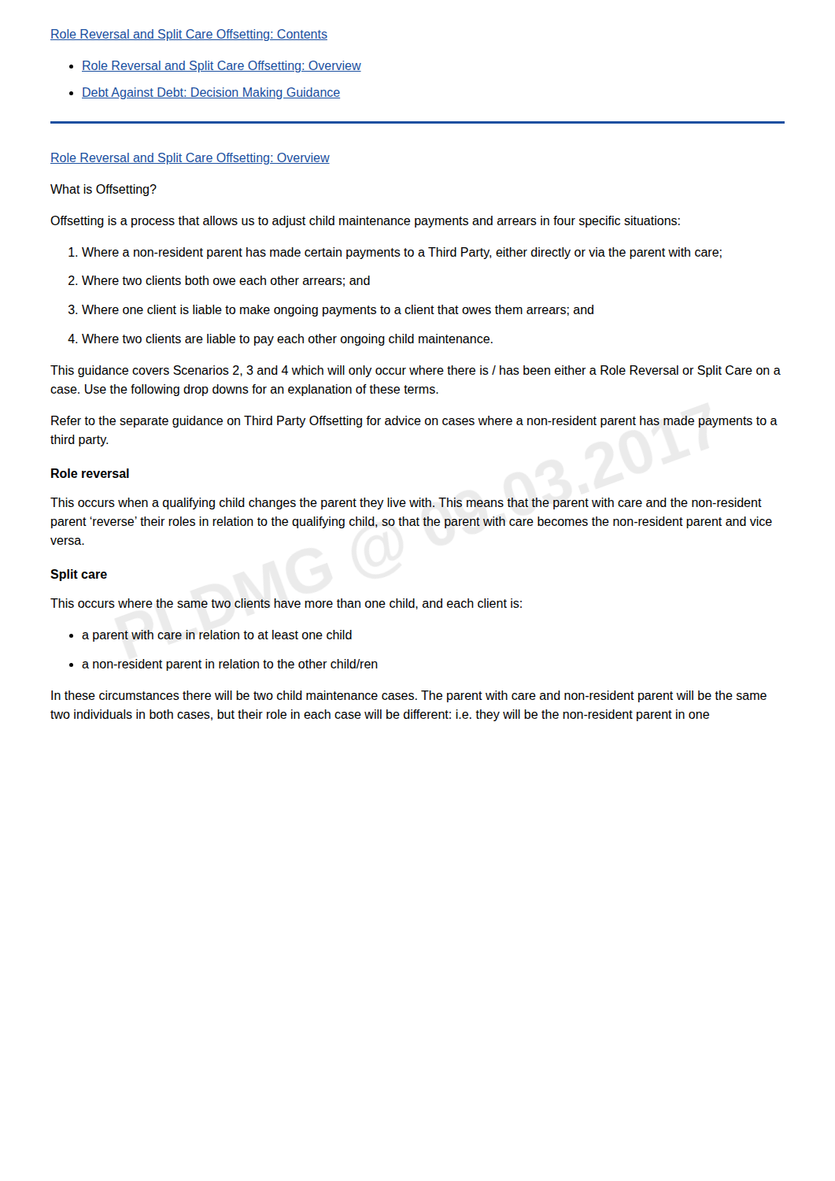PLDMG @ 09.03.2017
Role Reversal and Split Care Offsetting: Contents
Role Reversal and Split Care Offsetting: Overview
Debt Against Debt: Decision Making Guidance
Role Reversal and Split Care Offsetting: Overview
What is Offsetting?
Offsetting is a process that allows us to adjust child maintenance payments and arrears in four specific situations:
Where a non-resident parent has made certain payments to a Third Party, either directly or via the parent with care;
Where two clients both owe each other arrears; and
Where one client is liable to make ongoing payments to a client that owes them arrears; and
Where two clients are liable to pay each other ongoing child maintenance.
This guidance covers Scenarios 2, 3 and 4 which will only occur where there is / has been either a Role Reversal or Split Care on a case. Use the following drop downs for an explanation of these terms.
Refer to the separate guidance on Third Party Offsetting for advice on cases where a non-resident parent has made payments to a third party.
Role reversal
This occurs when a qualifying child changes the parent they live with. This means that the parent with care and the non-resident parent ‘reverse’ their roles in relation to the qualifying child, so that the parent with care becomes the non-resident parent and vice versa.
Split care
This occurs where the same two clients have more than one child, and each client is:
a parent with care in relation to at least one child
a non-resident parent in relation to the other child/ren
In these circumstances there will be two child maintenance cases. The parent with care and non-resident parent will be the same two individuals in both cases, but their role in each case will be different: i.e. they will be the non-resident parent in one